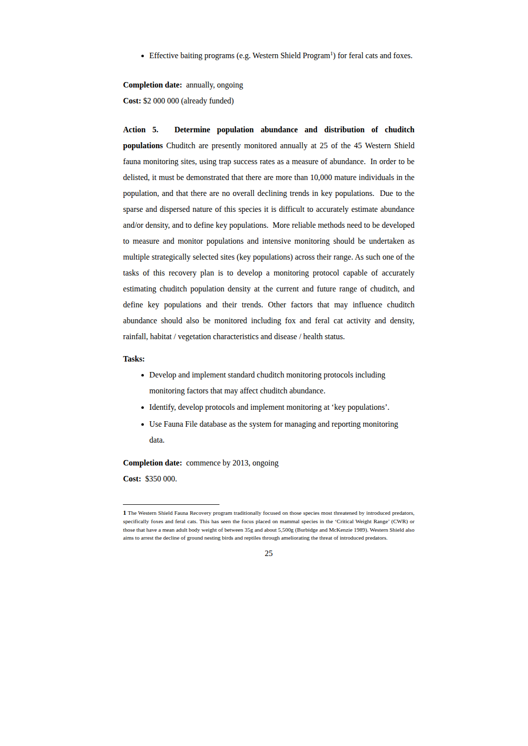Effective baiting programs (e.g. Western Shield Program1) for feral cats and foxes.
Completion date: annually, ongoing
Cost: $2 000 000 (already funded)
Action 5.  Determine population abundance and distribution of chuditch populations Chuditch are presently monitored annually at 25 of the 45 Western Shield fauna monitoring sites, using trap success rates as a measure of abundance. In order to be delisted, it must be demonstrated that there are more than 10,000 mature individuals in the population, and that there are no overall declining trends in key populations. Due to the sparse and dispersed nature of this species it is difficult to accurately estimate abundance and/or density, and to define key populations. More reliable methods need to be developed to measure and monitor populations and intensive monitoring should be undertaken as multiple strategically selected sites (key populations) across their range. As such one of the tasks of this recovery plan is to develop a monitoring protocol capable of accurately estimating chuditch population density at the current and future range of chuditch, and define key populations and their trends. Other factors that may influence chuditch abundance should also be monitored including fox and feral cat activity and density, rainfall, habitat / vegetation characteristics and disease / health status.
Tasks:
Develop and implement standard chuditch monitoring protocols including monitoring factors that may affect chuditch abundance.
Identify, develop protocols and implement monitoring at ‘key populations’.
Use Fauna File database as the system for managing and reporting monitoring data.
Completion date: commence by 2013, ongoing
Cost: $350 000.
1 The Western Shield Fauna Recovery program traditionally focused on those species most threatened by introduced predators, specifically foxes and feral cats. This has seen the focus placed on mammal species in the ‘Critical Weight Range’ (CWR) or those that have a mean adult body weight of between 35g and about 5,500g (Burbidge and McKenzie 1989). Western Shield also aims to arrest the decline of ground nesting birds and reptiles through ameliorating the threat of introduced predators.
25